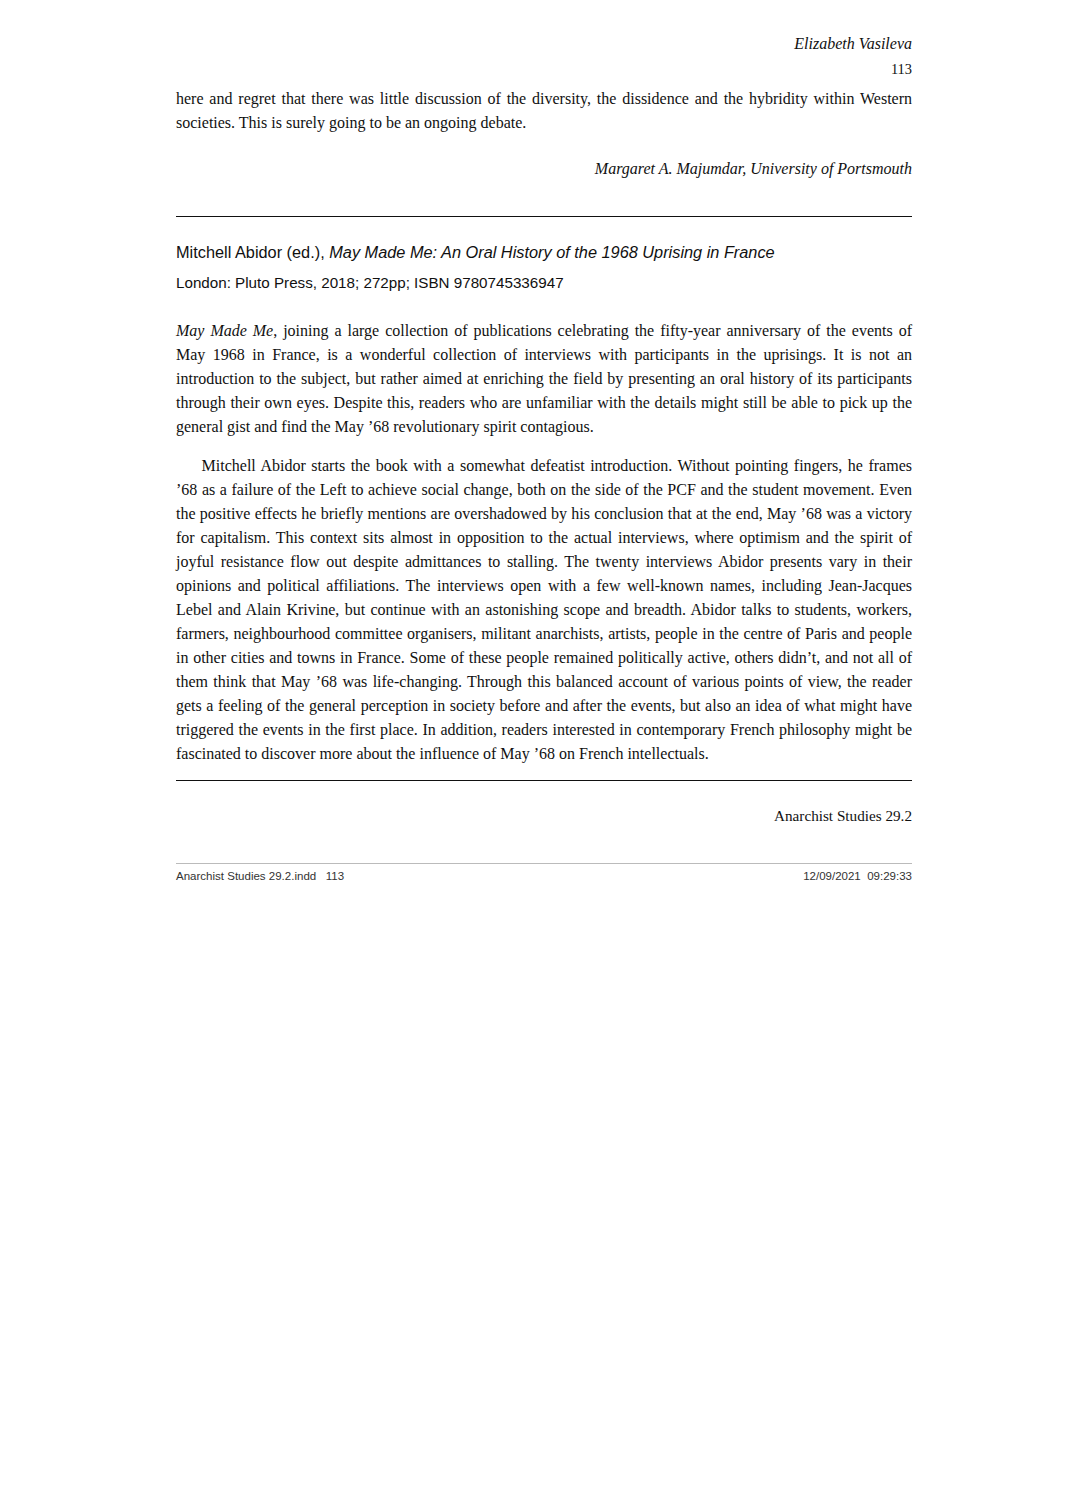Elizabeth Vasileva
113
here and regret that there was little discussion of the diversity, the dissidence and the hybridity within Western societies. This is surely going to be an ongoing debate.
Margaret A. Majumdar, University of Portsmouth
Mitchell Abidor (ed.), May Made Me: An Oral History of the 1968 Uprising in France
London: Pluto Press, 2018; 272pp; ISBN 9780745336947
May Made Me, joining a large collection of publications celebrating the fifty-year anniversary of the events of May 1968 in France, is a wonderful collection of interviews with participants in the uprisings. It is not an introduction to the subject, but rather aimed at enriching the field by presenting an oral history of its participants through their own eyes. Despite this, readers who are unfamiliar with the details might still be able to pick up the general gist and find the May ’68 revolutionary spirit contagious.
Mitchell Abidor starts the book with a somewhat defeatist introduction. Without pointing fingers, he frames ’68 as a failure of the Left to achieve social change, both on the side of the PCF and the student movement. Even the positive effects he briefly mentions are overshadowed by his conclusion that at the end, May ’68 was a victory for capitalism. This context sits almost in opposition to the actual interviews, where optimism and the spirit of joyful resistance flow out despite admittances to stalling. The twenty interviews Abidor presents vary in their opinions and political affiliations. The interviews open with a few well-known names, including Jean-Jacques Lebel and Alain Krivine, but continue with an astonishing scope and breadth. Abidor talks to students, workers, farmers, neighbourhood committee organisers, militant anarchists, artists, people in the centre of Paris and people in other cities and towns in France. Some of these people remained politically active, others didn’t, and not all of them think that May ’68 was life-changing. Through this balanced account of various points of view, the reader gets a feeling of the general perception in society before and after the events, but also an idea of what might have triggered the events in the first place. In addition, readers interested in contemporary French philosophy might be fascinated to discover more about the influence of May ’68 on French intellectuals.
Anarchist Studies 29.2
Anarchist Studies 29.2.indd 113 12/09/2021 09:29:33